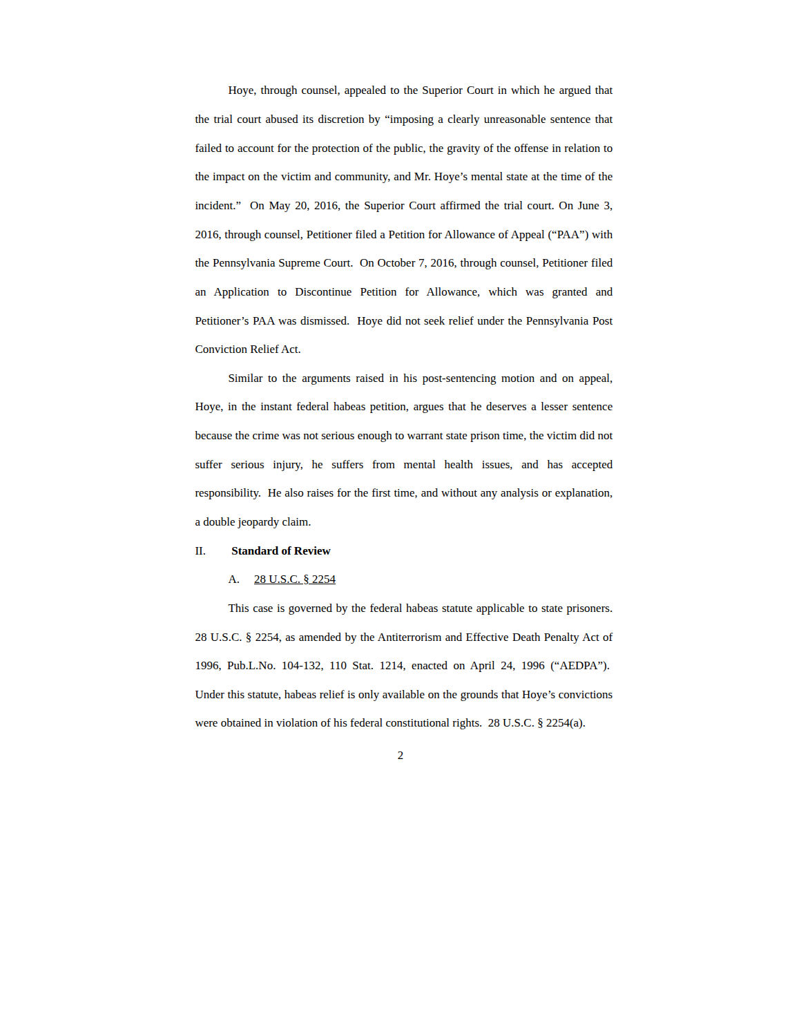Hoye, through counsel, appealed to the Superior Court in which he argued that the trial court abused its discretion by “imposing a clearly unreasonable sentence that failed to account for the protection of the public, the gravity of the offense in relation to the impact on the victim and community, and Mr. Hoye’s mental state at the time of the incident.” On May 20, 2016, the Superior Court affirmed the trial court. On June 3, 2016, through counsel, Petitioner filed a Petition for Allowance of Appeal (“PAA”) with the Pennsylvania Supreme Court. On October 7, 2016, through counsel, Petitioner filed an Application to Discontinue Petition for Allowance, which was granted and Petitioner’s PAA was dismissed. Hoye did not seek relief under the Pennsylvania Post Conviction Relief Act.
Similar to the arguments raised in his post-sentencing motion and on appeal, Hoye, in the instant federal habeas petition, argues that he deserves a lesser sentence because the crime was not serious enough to warrant state prison time, the victim did not suffer serious injury, he suffers from mental health issues, and has accepted responsibility. He also raises for the first time, and without any analysis or explanation, a double jeopardy claim.
II. Standard of Review
A. 28 U.S.C. § 2254
This case is governed by the federal habeas statute applicable to state prisoners. 28 U.S.C. § 2254, as amended by the Antiterrorism and Effective Death Penalty Act of 1996, Pub.L.No. 104-132, 110 Stat. 1214, enacted on April 24, 1996 (“AEDPA”). Under this statute, habeas relief is only available on the grounds that Hoye’s convictions were obtained in violation of his federal constitutional rights. 28 U.S.C. § 2254(a).
2